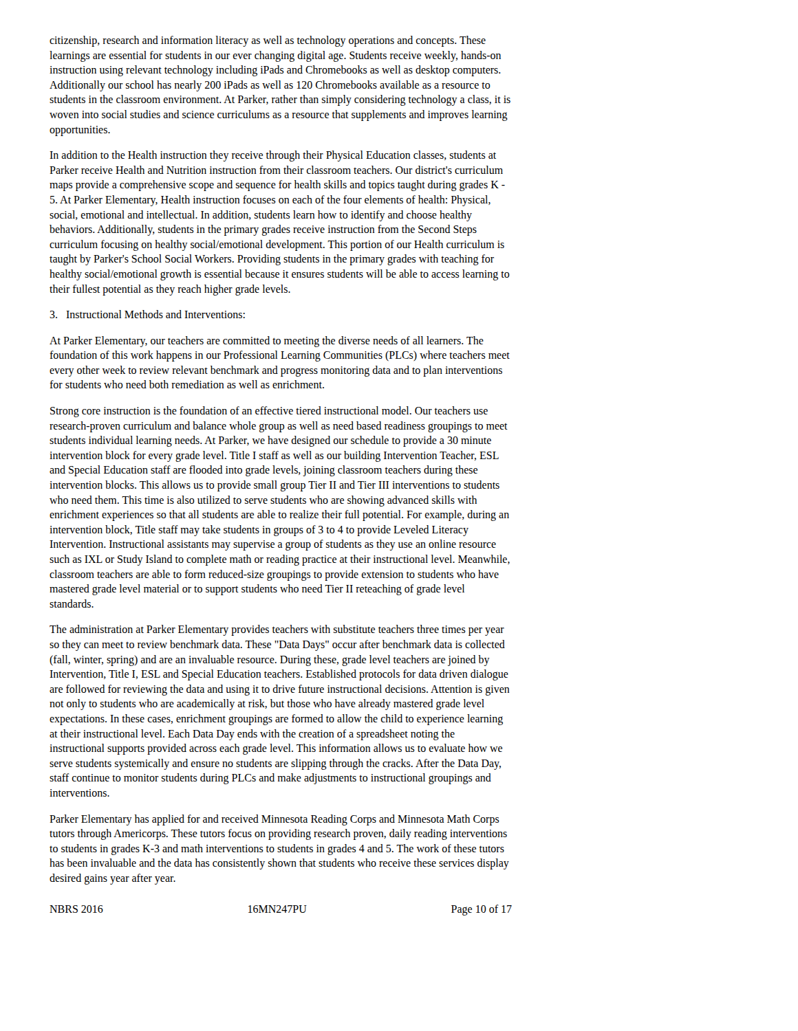citizenship, research and information literacy as well as technology operations and concepts. These learnings are essential for students in our ever changing digital age. Students receive weekly, hands-on instruction using relevant technology including iPads and Chromebooks as well as desktop computers. Additionally our school has nearly 200 iPads as well as 120 Chromebooks available as a resource to students in the classroom environment. At Parker, rather than simply considering technology a class, it is woven into social studies and science curriculums as a resource that supplements and improves learning opportunities.
In addition to the Health instruction they receive through their Physical Education classes, students at Parker receive Health and Nutrition instruction from their classroom teachers. Our district's curriculum maps provide a comprehensive scope and sequence for health skills and topics taught during grades K - 5. At Parker Elementary, Health instruction focuses on each of the four elements of health: Physical, social, emotional and intellectual. In addition, students learn how to identify and choose healthy behaviors. Additionally, students in the primary grades receive instruction from the Second Steps curriculum focusing on healthy social/emotional development. This portion of our Health curriculum is taught by Parker's School Social Workers. Providing students in the primary grades with teaching for healthy social/emotional growth is essential because it ensures students will be able to access learning to their fullest potential as they reach higher grade levels.
3. Instructional Methods and Interventions:
At Parker Elementary, our teachers are committed to meeting the diverse needs of all learners. The foundation of this work happens in our Professional Learning Communities (PLCs) where teachers meet every other week to review relevant benchmark and progress monitoring data and to plan interventions for students who need both remediation as well as enrichment.
Strong core instruction is the foundation of an effective tiered instructional model. Our teachers use research-proven curriculum and balance whole group as well as need based readiness groupings to meet students individual learning needs. At Parker, we have designed our schedule to provide a 30 minute intervention block for every grade level. Title I staff as well as our building Intervention Teacher, ESL and Special Education staff are flooded into grade levels, joining classroom teachers during these intervention blocks. This allows us to provide small group Tier II and Tier III interventions to students who need them. This time is also utilized to serve students who are showing advanced skills with enrichment experiences so that all students are able to realize their full potential. For example, during an intervention block, Title staff may take students in groups of 3 to 4 to provide Leveled Literacy Intervention. Instructional assistants may supervise a group of students as they use an online resource such as IXL or Study Island to complete math or reading practice at their instructional level. Meanwhile, classroom teachers are able to form reduced-size groupings to provide extension to students who have mastered grade level material or to support students who need Tier II reteaching of grade level standards.
The administration at Parker Elementary provides teachers with substitute teachers three times per year so they can meet to review benchmark data. These "Data Days" occur after benchmark data is collected (fall, winter, spring) and are an invaluable resource. During these, grade level teachers are joined by Intervention, Title I, ESL and Special Education teachers. Established protocols for data driven dialogue are followed for reviewing the data and using it to drive future instructional decisions. Attention is given not only to students who are academically at risk, but those who have already mastered grade level expectations. In these cases, enrichment groupings are formed to allow the child to experience learning at their instructional level. Each Data Day ends with the creation of a spreadsheet noting the instructional supports provided across each grade level. This information allows us to evaluate how we serve students systemically and ensure no students are slipping through the cracks. After the Data Day, staff continue to monitor students during PLCs and make adjustments to instructional groupings and interventions.
Parker Elementary has applied for and received Minnesota Reading Corps and Minnesota Math Corps tutors through Americorps. These tutors focus on providing research proven, daily reading interventions to students in grades K-3 and math interventions to students in grades 4 and 5. The work of these tutors has been invaluable and the data has consistently shown that students who receive these services display desired gains year after year.
NBRS 2016 16MN247PU Page 10 of 17